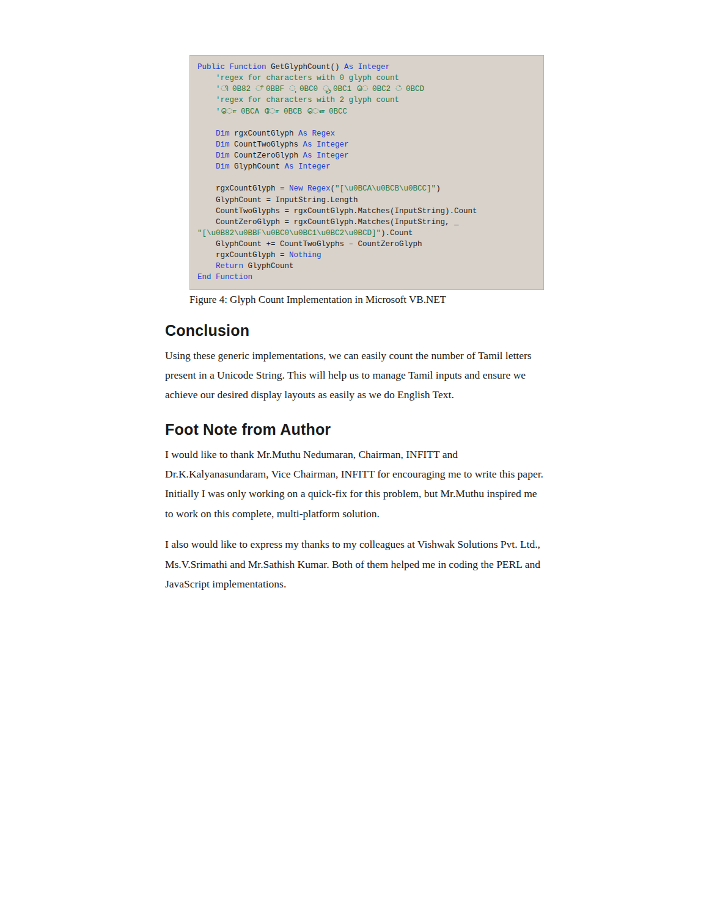Public Function GetGlyphCount() As Integer
    'regex for characters with 0 glyph count
    'ி 0B82 ீ 0BBF ு 0BC0 ூ 0BC1 ெ 0BC2 ் 0BCD
    'regex for characters with 2 glyph count
    'ொ 0BCA ோ 0BCB ௌ 0BCC

    Dim rgxCountGlyph As Regex
    Dim CountTwoGlyphs As Integer
    Dim CountZeroGlyph As Integer
    Dim GlyphCount As Integer

    rgxCountGlyph = New Regex("[\u0BCA\u0BCB\u0BCC]")
    GlyphCount = InputString.Length
    CountTwoGlyphs = rgxCountGlyph.Matches(InputString).Count
    CountZeroGlyph = rgxCountGlyph.Matches(InputString, _
"[\u0B82\u0BBF\u0BC0\u0BC1\u0BC2\u0BCD]").Count
    GlyphCount += CountTwoGlyphs – CountZeroGlyph
    rgxCountGlyph = Nothing
    Return GlyphCount
End Function
Figure 4: Glyph Count Implementation in Microsoft VB.NET
Conclusion
Using these generic implementations, we can easily count the number of Tamil letters present in a Unicode String. This will help us to manage Tamil inputs and ensure we achieve our desired display layouts as easily as we do English Text.
Foot Note from Author
I would like to thank Mr.Muthu Nedumaran, Chairman, INFITT and Dr.K.Kalyanasundaram, Vice Chairman, INFITT for encouraging me to write this paper. Initially I was only working on a quick-fix for this problem, but Mr.Muthu inspired me to work on this complete, multi-platform solution.
I also would like to express my thanks to my colleagues at Vishwak Solutions Pvt. Ltd., Ms.V.Srimathi and Mr.Sathish Kumar. Both of them helped me in coding the PERL and JavaScript implementations.